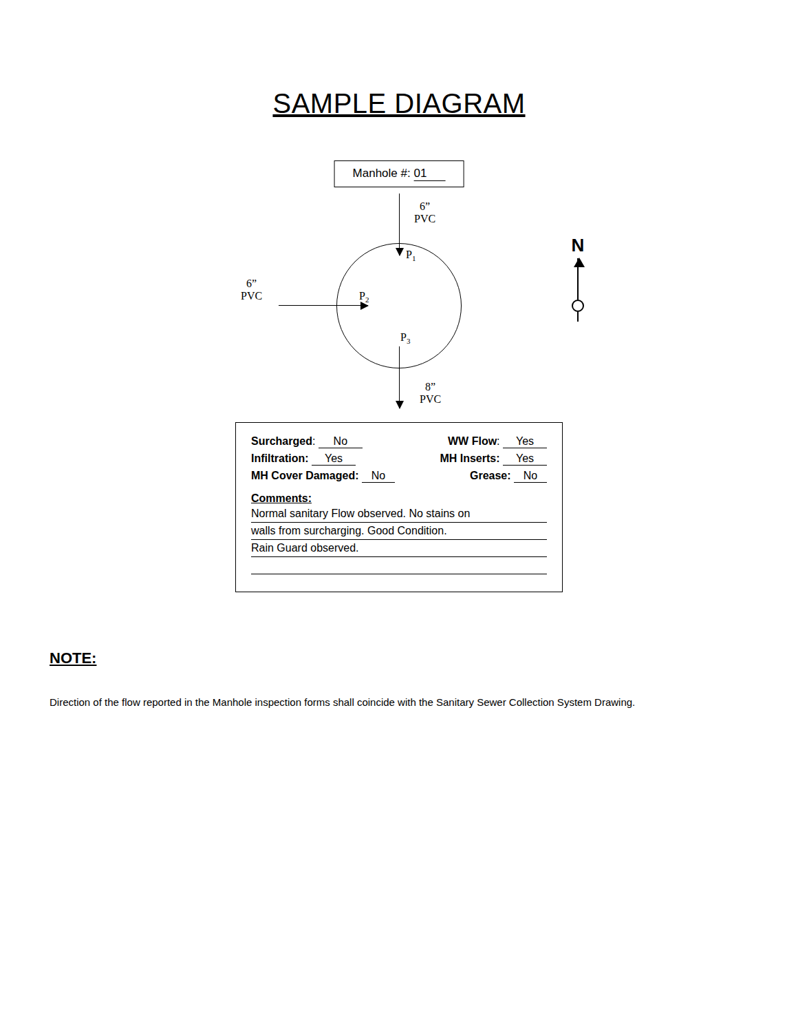SAMPLE DIAGRAM
Manhole #: 01
6”
PVC
6”
PVC
8”
PVC
P1
P2
P3
N
Surcharged: No WW Flow: Yes
Infiltration: Yes MH Inserts: Yes
MH Cover Damaged: No Grease: No
Comments:
Normal sanitary Flow observed. No stains on
walls from surcharging. Good Condition.
Rain Guard observed.
NOTE:
Direction of the flow reported in the Manhole inspection forms shall coincide with the Sanitary Sewer Collection System Drawing.